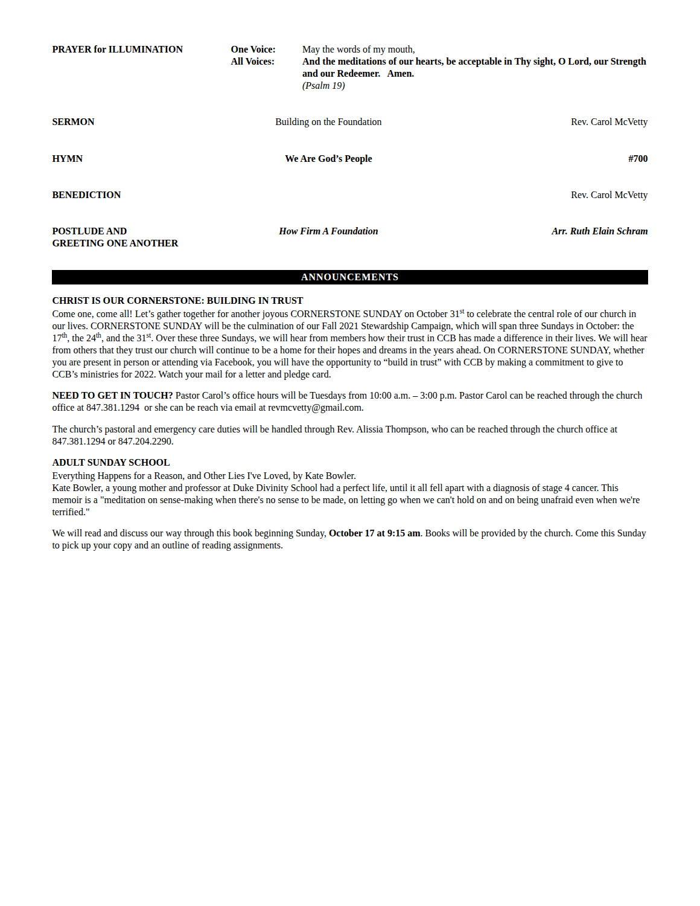| PRAYER for ILLUMINATION | One Voice: | May the words of my mouth, |
| | All Voices: | And the meditations of our hearts, be acceptable in Thy sight, O Lord, our Strength and our Redeemer. Amen. |
| | | (Psalm 19) |
| SERMON | Building on the Foundation | Rev. Carol McVetty |
| HYMN | We Are God’s People | #700 |
| BENEDICTION | | Rev. Carol McVetty |
| POSTLUDE AND | How Firm A Foundation | Arr. Ruth Elain Schram |
| GREETING ONE ANOTHER | |
ANNOUNCEMENTS
CHRIST IS OUR CORNERSTONE: BUILDING IN TRUST
Come one, come all! Let’s gather together for another joyous CORNERSTONE SUNDAY on October 31st to celebrate the central role of our church in our lives. CORNERSTONE SUNDAY will be the culmination of our Fall 2021 Stewardship Campaign, which will span three Sundays in October: the 17th, the 24th, and the 31st. Over these three Sundays, we will hear from members how their trust in CCB has made a difference in their lives. We will hear from others that they trust our church will continue to be a home for their hopes and dreams in the years ahead. On CORNERSTONE SUNDAY, whether you are present in person or attending via Facebook, you will have the opportunity to “build in trust” with CCB by making a commitment to give to CCB’s ministries for 2022. Watch your mail for a letter and pledge card.
NEED TO GET IN TOUCH? Pastor Carol’s office hours will be Tuesdays from 10:00 a.m. – 3:00 p.m. Pastor Carol can be reached through the church office at 847.381.1294 or she can be reach via email at revmcvetty@gmail.com.
The church’s pastoral and emergency care duties will be handled through Rev. Alissia Thompson, who can be reached through the church office at 847.381.1294 or 847.204.2290.
ADULT SUNDAY SCHOOL
Everything Happens for a Reason, and Other Lies I've Loved, by Kate Bowler.
Kate Bowler, a young mother and professor at Duke Divinity School had a perfect life, until it all fell apart with a diagnosis of stage 4 cancer. This memoir is a "meditation on sense-making when there's no sense to be made, on letting go when we can't hold on and on being unafraid even when we're terrified."
We will read and discuss our way through this book beginning Sunday, October 17 at 9:15 am. Books will be provided by the church. Come this Sunday to pick up your copy and an outline of reading assignments.